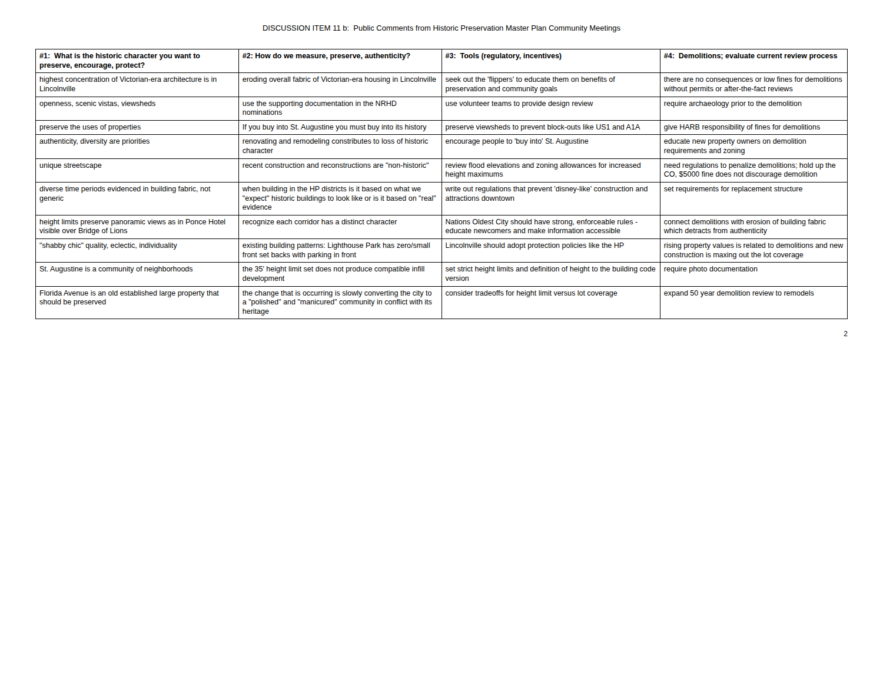DISCUSSION ITEM 11 b: Public Comments from Historic Preservation Master Plan Community Meetings
| #1: What is the historic character you want to preserve, encourage, protect? | #2: How do we measure, preserve, authenticity? | #3: Tools (regulatory, incentives) | #4: Demolitions; evaluate current review process |
| --- | --- | --- | --- |
| highest concentration of Victorian-era architecture is in Lincolnville | eroding overall fabric of Victorian-era housing in Lincolnville | seek out the 'flippers' to educate them on benefits of preservation and community goals | there are no consequences or low fines for demolitions without permits or after-the-fact reviews |
| openness, scenic vistas, viewsheds | use the supporting documentation in the NRHD nominations | use volunteer teams to provide design review | require archaeology prior to the demolition |
| preserve the uses of properties | If you buy into St. Augustine you must buy into its history | preserve viewsheds to prevent block-outs like US1 and A1A | give HARB responsibility of fines for demolitions |
| authenticity, diversity are priorities | renovating and remodeling constributes to loss of historic character | encourage people to 'buy into' St. Augustine | educate new property owners on demolition requirements and zoning |
| unique streetscape | recent construction and reconstructions are "non-historic" | review flood elevations and zoning allowances for increased height maximums | need regulations to penalize demolitions; hold up the CO, $5000 fine does not discourage demolition |
| diverse time periods evidenced in building fabric, not generic | when building in the HP districts is it based on what we "expect" historic buildings to look like or is it based on "real" evidence | write out regulations that prevent 'disney-like' construction and attractions downtown | set requirements for replacement structure |
| height limits preserve panoramic views as in Ponce Hotel visible over Bridge of Lions | recognize each corridor has a distinct character | Nations Oldest City should have strong, enforceable rules - educate newcomers and make information accessible | connect demolitions with erosion of building fabric which detracts from authenticity |
| "shabby chic" quality, eclectic, individuality | existing building patterns: Lighthouse Park has zero/small front set backs with parking in front | Lincolnville should adopt protection policies like the HP | rising property values is related to demolitions and new construction is maxing out the lot coverage |
| St. Augustine is a community of neighborhoods | the 35' height limit set does not produce compatible infill development | set strict height limits and definition of height to the building code version | require photo documentation |
| Florida Avenue is an old established large property that should be preserved | the change that is occurring is slowly converting the city to a "polished" and "manicured" community in conflict with its heritage | consider tradeoffs for height limit versus lot coverage | expand 50 year demolition review to remodels |
2